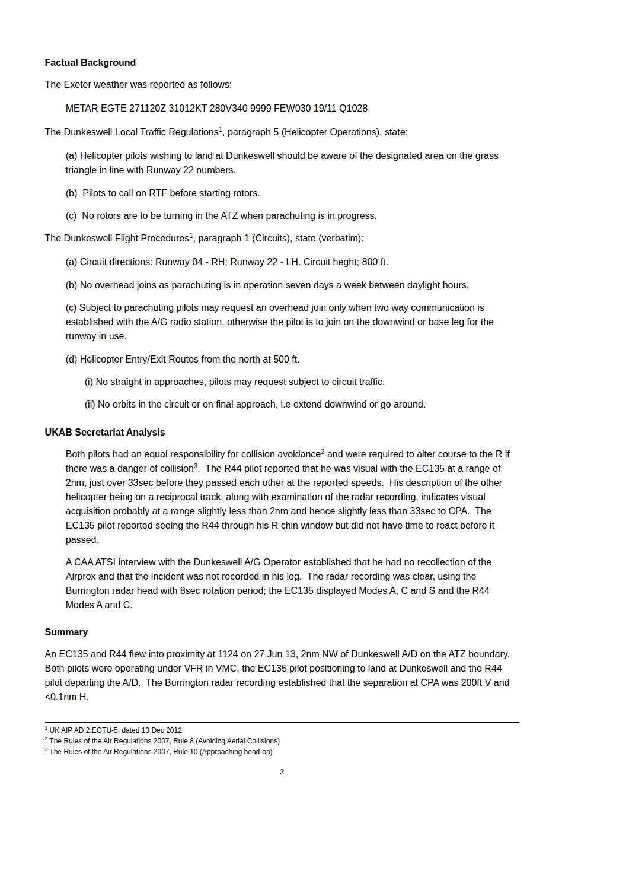Factual Background
The Exeter weather was reported as follows:
METAR EGTE 271120Z 31012KT 280V340 9999 FEW030 19/11 Q1028
The Dunkeswell Local Traffic Regulations1, paragraph 5 (Helicopter Operations), state:
(a) Helicopter pilots wishing to land at Dunkeswell should be aware of the designated area on the grass triangle in line with Runway 22 numbers.
(b) Pilots to call on RTF before starting rotors.
(c) No rotors are to be turning in the ATZ when parachuting is in progress.
The Dunkeswell Flight Procedures1, paragraph 1 (Circuits), state (verbatim):
(a) Circuit directions: Runway 04 - RH; Runway 22 - LH. Circuit heght; 800 ft.
(b) No overhead joins as parachuting is in operation seven days a week between daylight hours.
(c) Subject to parachuting pilots may request an overhead join only when two way communication is established with the A/G radio station, otherwise the pilot is to join on the downwind or base leg for the runway in use.
(d) Helicopter Entry/Exit Routes from the north at 500 ft.
(i) No straight in approaches, pilots may request subject to circuit traffic.
(ii) No orbits in the circuit or on final approach, i.e extend downwind or go around.
UKAB Secretariat Analysis
Both pilots had an equal responsibility for collision avoidance2 and were required to alter course to the R if there was a danger of collision3. The R44 pilot reported that he was visual with the EC135 at a range of 2nm, just over 33sec before they passed each other at the reported speeds. His description of the other helicopter being on a reciprocal track, along with examination of the radar recording, indicates visual acquisition probably at a range slightly less than 2nm and hence slightly less than 33sec to CPA. The EC135 pilot reported seeing the R44 through his R chin window but did not have time to react before it passed.
A CAA ATSI interview with the Dunkeswell A/G Operator established that he had no recollection of the Airprox and that the incident was not recorded in his log. The radar recording was clear, using the Burrington radar head with 8sec rotation period; the EC135 displayed Modes A, C and S and the R44 Modes A and C.
Summary
An EC135 and R44 flew into proximity at 1124 on 27 Jun 13, 2nm NW of Dunkeswell A/D on the ATZ boundary. Both pilots were operating under VFR in VMC, the EC135 pilot positioning to land at Dunkeswell and the R44 pilot departing the A/D. The Burrington radar recording established that the separation at CPA was 200ft V and <0.1nm H.
1 UK AIP AD 2.EGTU-5, dated 13 Dec 2012
2 The Rules of the Air Regulations 2007, Rule 8 (Avoiding Aerial Collisions)
3 The Rules of the Air Regulations 2007, Rule 10 (Approaching head-on)
2